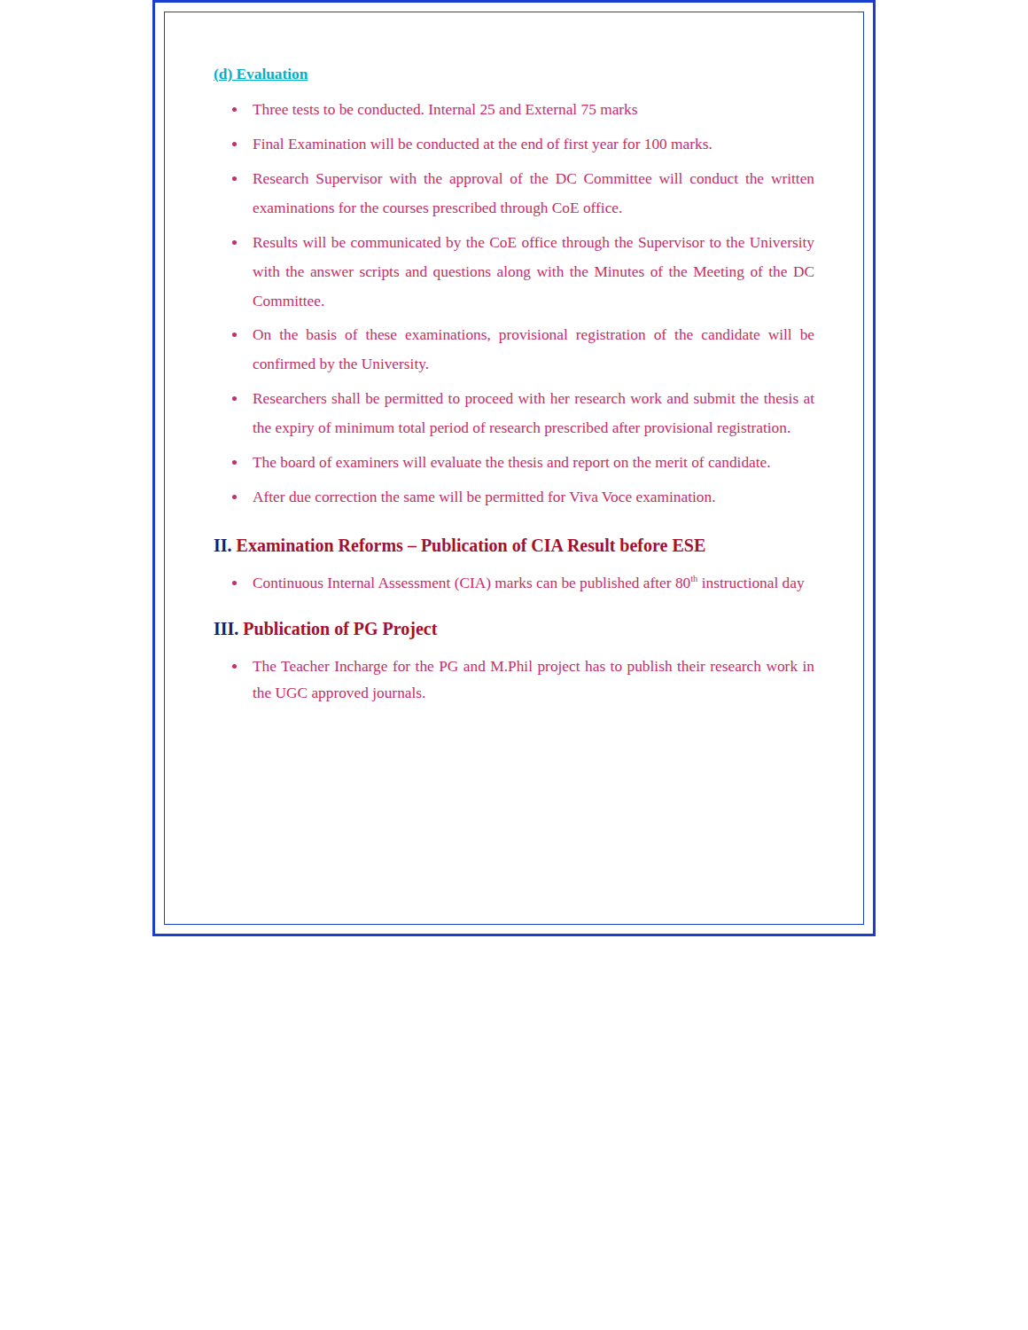(d) Evaluation
Three tests to be conducted. Internal 25 and External 75 marks
Final Examination will be conducted at the end of first year for 100 marks.
Research Supervisor with the approval of the DC Committee will conduct the written examinations for the courses prescribed through CoE office.
Results will be communicated by the CoE office through the Supervisor to the University with the answer scripts and questions along with the Minutes of the Meeting of the DC Committee.
On the basis of these examinations, provisional registration of the candidate will be confirmed by the University.
Researchers shall be permitted to proceed with her research work and submit the thesis at the expiry of minimum total period of research prescribed after provisional registration.
The board of examiners will evaluate the thesis and report on the merit of candidate.
After due correction the same will be permitted for Viva Voce examination.
II. Examination Reforms – Publication of CIA Result before ESE
Continuous Internal Assessment (CIA) marks can be published after 80th instructional day
III. Publication of PG Project
The Teacher Incharge for the PG and M.Phil project has to publish their research work in the UGC approved journals.